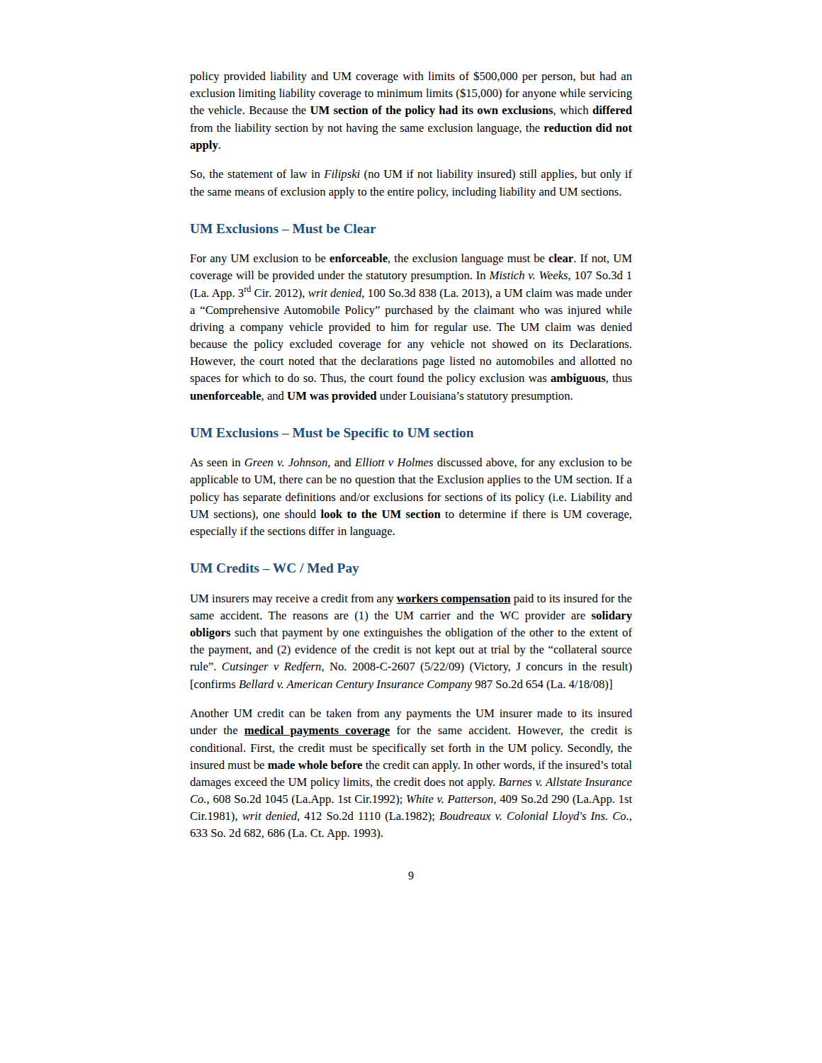policy provided liability and UM coverage with limits of $500,000 per person, but had an exclusion limiting liability coverage to minimum limits ($15,000) for anyone while servicing the vehicle. Because the UM section of the policy had its own exclusions, which differed from the liability section by not having the same exclusion language, the reduction did not apply.
So, the statement of law in Filipski (no UM if not liability insured) still applies, but only if the same means of exclusion apply to the entire policy, including liability and UM sections.
UM Exclusions – Must be Clear
For any UM exclusion to be enforceable, the exclusion language must be clear. If not, UM coverage will be provided under the statutory presumption. In Mistich v. Weeks, 107 So.3d 1 (La. App. 3rd Cir. 2012), writ denied, 100 So.3d 838 (La. 2013), a UM claim was made under a “Comprehensive Automobile Policy” purchased by the claimant who was injured while driving a company vehicle provided to him for regular use. The UM claim was denied because the policy excluded coverage for any vehicle not showed on its Declarations. However, the court noted that the declarations page listed no automobiles and allotted no spaces for which to do so. Thus, the court found the policy exclusion was ambiguous, thus unenforceable, and UM was provided under Louisiana’s statutory presumption.
UM Exclusions – Must be Specific to UM section
As seen in Green v. Johnson, and Elliott v Holmes discussed above, for any exclusion to be applicable to UM, there can be no question that the Exclusion applies to the UM section. If a policy has separate definitions and/or exclusions for sections of its policy (i.e. Liability and UM sections), one should look to the UM section to determine if there is UM coverage, especially if the sections differ in language.
UM Credits – WC / Med Pay
UM insurers may receive a credit from any workers compensation paid to its insured for the same accident. The reasons are (1) the UM carrier and the WC provider are solidary obligors such that payment by one extinguishes the obligation of the other to the extent of the payment, and (2) evidence of the credit is not kept out at trial by the “collateral source rule”. Cutsinger v Redfern, No. 2008-C-2607 (5/22/09) (Victory, J concurs in the result) [confirms Bellard v. American Century Insurance Company 987 So.2d 654 (La. 4/18/08)]
Another UM credit can be taken from any payments the UM insurer made to its insured under the medical payments coverage for the same accident. However, the credit is conditional. First, the credit must be specifically set forth in the UM policy. Secondly, the insured must be made whole before the credit can apply. In other words, if the insured’s total damages exceed the UM policy limits, the credit does not apply. Barnes v. Allstate Insurance Co., 608 So.2d 1045 (La.App. 1st Cir.1992); White v. Patterson, 409 So.2d 290 (La.App. 1st Cir.1981), writ denied, 412 So.2d 1110 (La.1982); Boudreaux v. Colonial Lloyd's Ins. Co., 633 So. 2d 682, 686 (La. Ct. App. 1993).
9